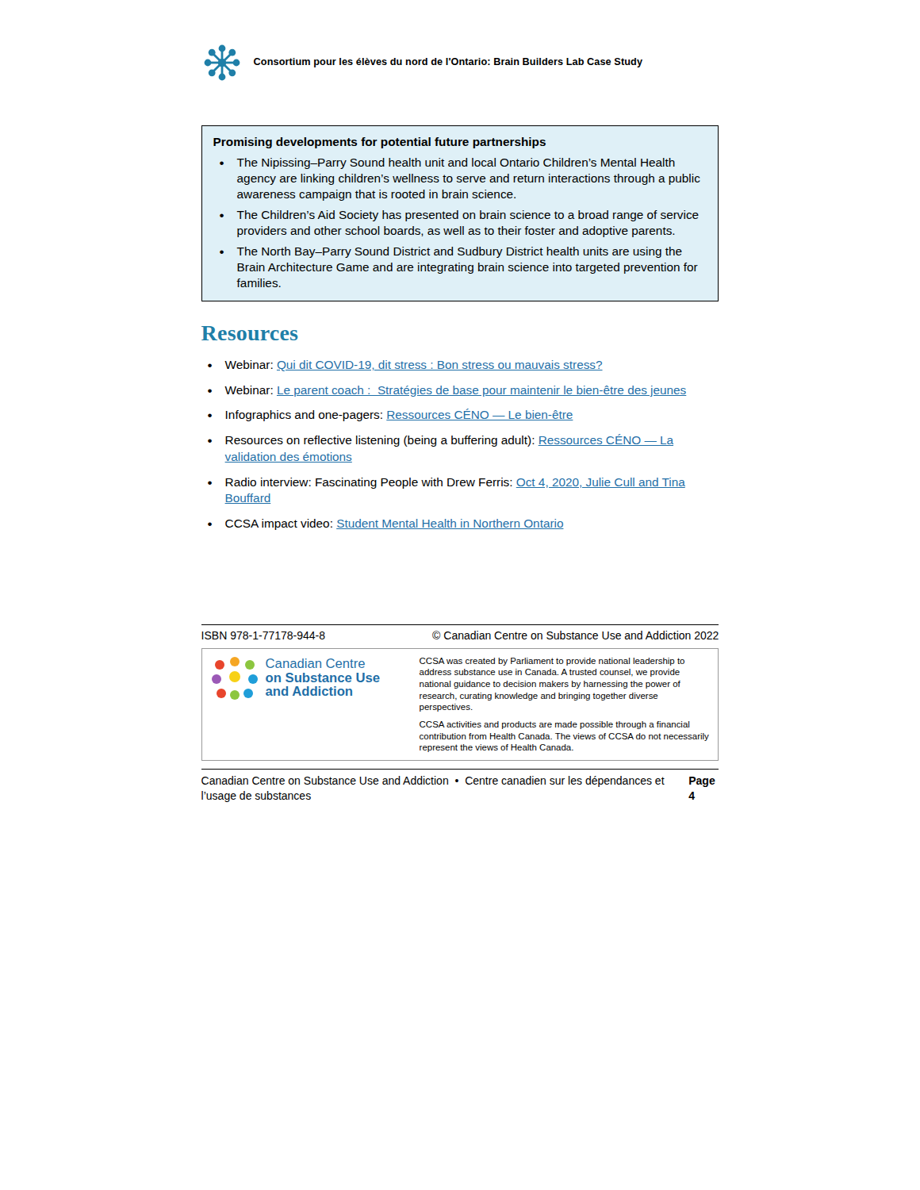Consortium pour les élèves du nord de l'Ontario: Brain Builders Lab Case Study
Promising developments for potential future partnerships
The Nipissing–Parry Sound health unit and local Ontario Children’s Mental Health agency are linking children’s wellness to serve and return interactions through a public awareness campaign that is rooted in brain science.
The Children’s Aid Society has presented on brain science to a broad range of service providers and other school boards, as well as to their foster and adoptive parents.
The North Bay–Parry Sound District and Sudbury District health units are using the Brain Architecture Game and are integrating brain science into targeted prevention for families.
Resources
Webinar: Qui dit COVID-19, dit stress : Bon stress ou mauvais stress?
Webinar: Le parent coach : Stratégies de base pour maintenir le bien-être des jeunes
Infographics and one-pagers: Ressources CÉNO — Le bien-être
Resources on reflective listening (being a buffering adult): Ressources CÉNO — La validation des émotions
Radio interview: Fascinating People with Drew Ferris: Oct 4, 2020, Julie Cull and Tina Bouffard
CCSA impact video: Student Mental Health in Northern Ontario
ISBN 978-1-77178-944-8 © Canadian Centre on Substance Use and Addiction 2022
Canadian Centre
on Substance Use
and Addiction
CCSA was created by Parliament to provide national leadership to address substance use in Canada. A trusted counsel, we provide national guidance to decision makers by harnessing the power of research, curating knowledge and bringing together diverse perspectives.
CCSA activities and products are made possible through a financial contribution from Health Canada. The views of CCSA do not necessarily represent the views of Health Canada.
Canadian Centre on Substance Use and Addiction • Centre canadien sur les dépendances et l’usage de substances Page 4